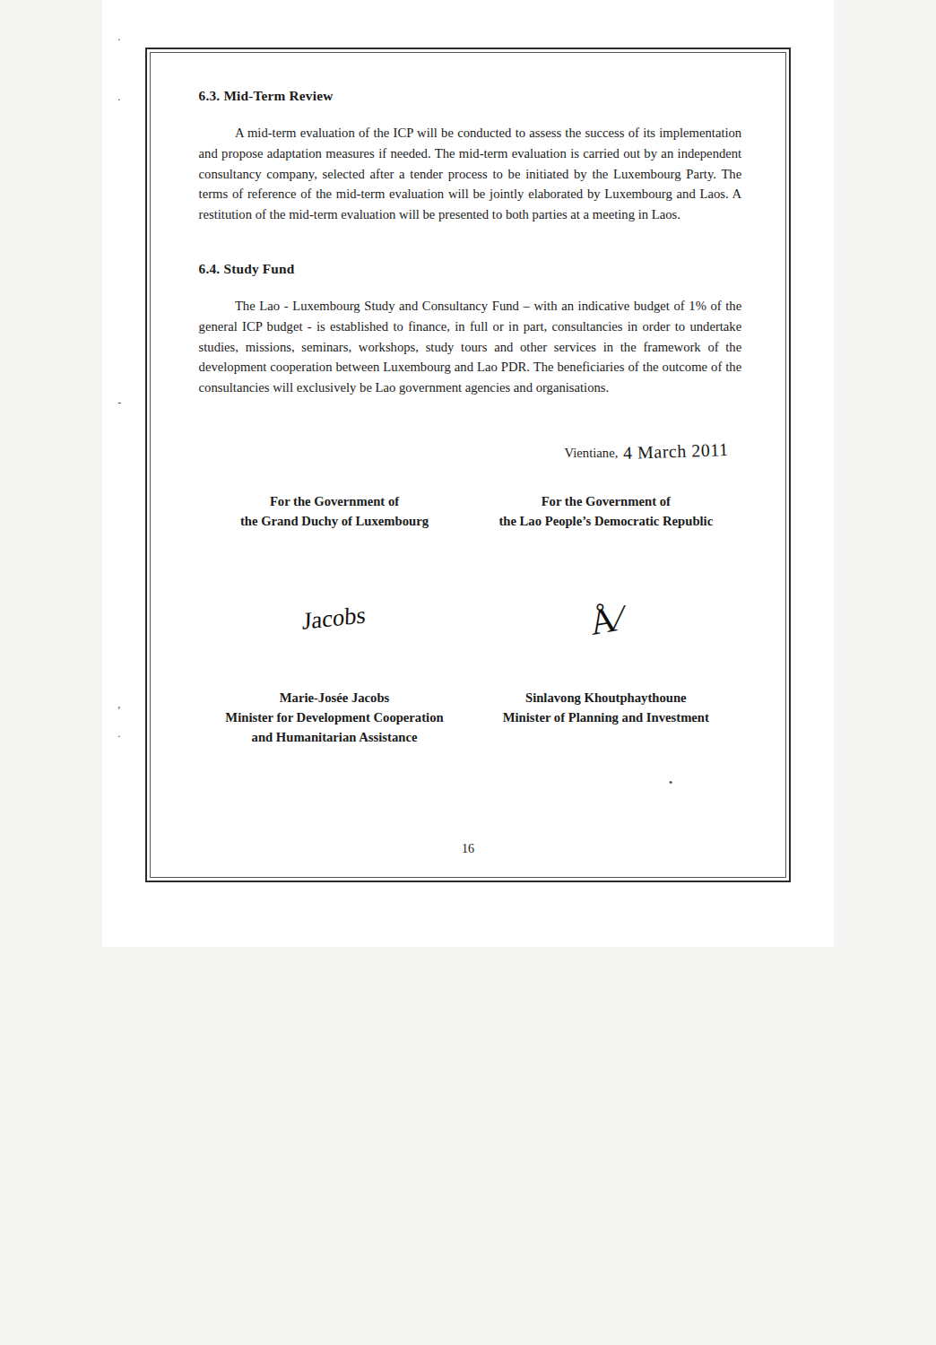. . - , .
6.3. Mid-Term Review
A mid-term evaluation of the ICP will be conducted to assess the success of its implementation and propose adaptation measures if needed. The mid-term evaluation is carried out by an independent consultancy company, selected after a tender process to be initiated by the Luxembourg Party. The terms of reference of the mid-term evaluation will be jointly elaborated by Luxembourg and Laos. A restitution of the mid-term evaluation will be presented to both parties at a meeting in Laos.
6.4. Study Fund
The Lao - Luxembourg Study and Consultancy Fund – with an indicative budget of 1% of the general ICP budget - is established to finance, in full or in part, consultancies in order to undertake studies, missions, seminars, workshops, study tours and other services in the framework of the development cooperation between Luxembourg and Lao PDR. The beneficiaries of the outcome of the consultancies will exclusively be Lao government agencies and organisations.
Vientiane, 4 March 2011
| For the Government of the Grand Duchy of Luxembourg Jacobs Marie-Josée Jacobs Minister for Development Cooperation and Humanitarian Assistance | For the Government of the Lao People’s Democratic Republic Å⁄ Sinlavong Khoutphaythoune Minister of Planning and Investment |
•
16